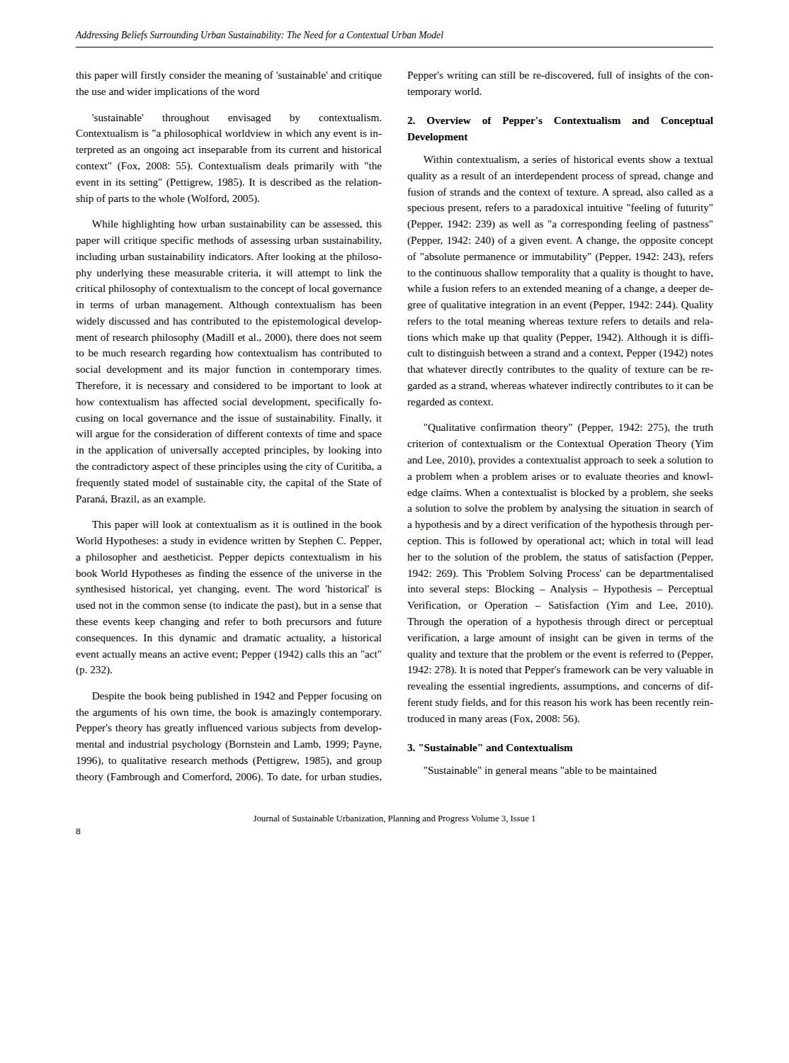Addressing Beliefs Surrounding Urban Sustainability: The Need for a Contextual Urban Model
this paper will firstly consider the meaning of 'sustainable' and critique the use and wider implications of the word
'sustainable' throughout envisaged by contextualism. Contextualism is "a philosophical worldview in which any event is interpreted as an ongoing act inseparable from its current and historical context" (Fox, 2008: 55). Contextualism deals primarily with "the event in its setting" (Pettigrew, 1985). It is described as the relationship of parts to the whole (Wolford, 2005).
While highlighting how urban sustainability can be assessed, this paper will critique specific methods of assessing urban sustainability, including urban sustainability indicators. After looking at the philosophy underlying these measurable criteria, it will attempt to link the critical philosophy of contextualism to the concept of local governance in terms of urban management. Although contextualism has been widely discussed and has contributed to the epistemological development of research philosophy (Madill et al., 2000), there does not seem to be much research regarding how contextualism has contributed to social development and its major function in contemporary times. Therefore, it is necessary and considered to be important to look at how contextualism has affected social development, specifically focusing on local governance and the issue of sustainability. Finally, it will argue for the consideration of different contexts of time and space in the application of universally accepted principles, by looking into the contradictory aspect of these principles using the city of Curitiba, a frequently stated model of sustainable city, the capital of the State of Paraná, Brazil, as an example.
This paper will look at contextualism as it is outlined in the book World Hypotheses: a study in evidence written by Stephen C. Pepper, a philosopher and aestheticist. Pepper depicts contextualism in his book World Hypotheses as finding the essence of the universe in the synthesised historical, yet changing, event. The word 'historical' is used not in the common sense (to indicate the past), but in a sense that these events keep changing and refer to both precursors and future consequences. In this dynamic and dramatic actuality, a historical event actually means an active event; Pepper (1942) calls this an "act" (p. 232).
Despite the book being published in 1942 and Pepper focusing on the arguments of his own time, the book is amazingly contemporary. Pepper's theory has greatly influenced various subjects from developmental and industrial psychology (Bornstein and Lamb, 1999; Payne, 1996), to qualitative research methods (Pettigrew, 1985), and group theory (Fambrough and Comerford, 2006). To date, for urban studies, Pepper's writing can still be re-discovered, full of insights of the contemporary world.
2. Overview of Pepper's Contextualism and Conceptual Development
Within contextualism, a series of historical events show a textual quality as a result of an interdependent process of spread, change and fusion of strands and the context of texture. A spread, also called as a specious present, refers to a paradoxical intuitive "feeling of futurity" (Pepper, 1942: 239) as well as "a corresponding feeling of pastness" (Pepper, 1942: 240) of a given event. A change, the opposite concept of "absolute permanence or immutability" (Pepper, 1942: 243), refers to the continuous shallow temporality that a quality is thought to have, while a fusion refers to an extended meaning of a change, a deeper degree of qualitative integration in an event (Pepper, 1942: 244). Quality refers to the total meaning whereas texture refers to details and relations which make up that quality (Pepper, 1942). Although it is difficult to distinguish between a strand and a context, Pepper (1942) notes that whatever directly contributes to the quality of texture can be regarded as a strand, whereas whatever indirectly contributes to it can be regarded as context.
"Qualitative confirmation theory" (Pepper, 1942: 275), the truth criterion of contextualism or the Contextual Operation Theory (Yim and Lee, 2010), provides a contextualist approach to seek a solution to a problem when a problem arises or to evaluate theories and knowledge claims. When a contextualist is blocked by a problem, she seeks a solution to solve the problem by analysing the situation in search of a hypothesis and by a direct verification of the hypothesis through perception. This is followed by operational act; which in total will lead her to the solution of the problem, the status of satisfaction (Pepper, 1942: 269). This 'Problem Solving Process' can be departmentalised into several steps: Blocking – Analysis – Hypothesis – Perceptual Verification, or Operation – Satisfaction (Yim and Lee, 2010). Through the operation of a hypothesis through direct or perceptual verification, a large amount of insight can be given in terms of the quality and texture that the problem or the event is referred to (Pepper, 1942: 278). It is noted that Pepper's framework can be very valuable in revealing the essential ingredients, assumptions, and concerns of different study fields, and for this reason his work has been recently reintroduced in many areas (Fox, 2008: 56).
3. "Sustainable" and Contextualism
"Sustainable" in general means "able to be maintained
8 Journal of Sustainable Urbanization, Planning and Progress Volume 3, Issue 1